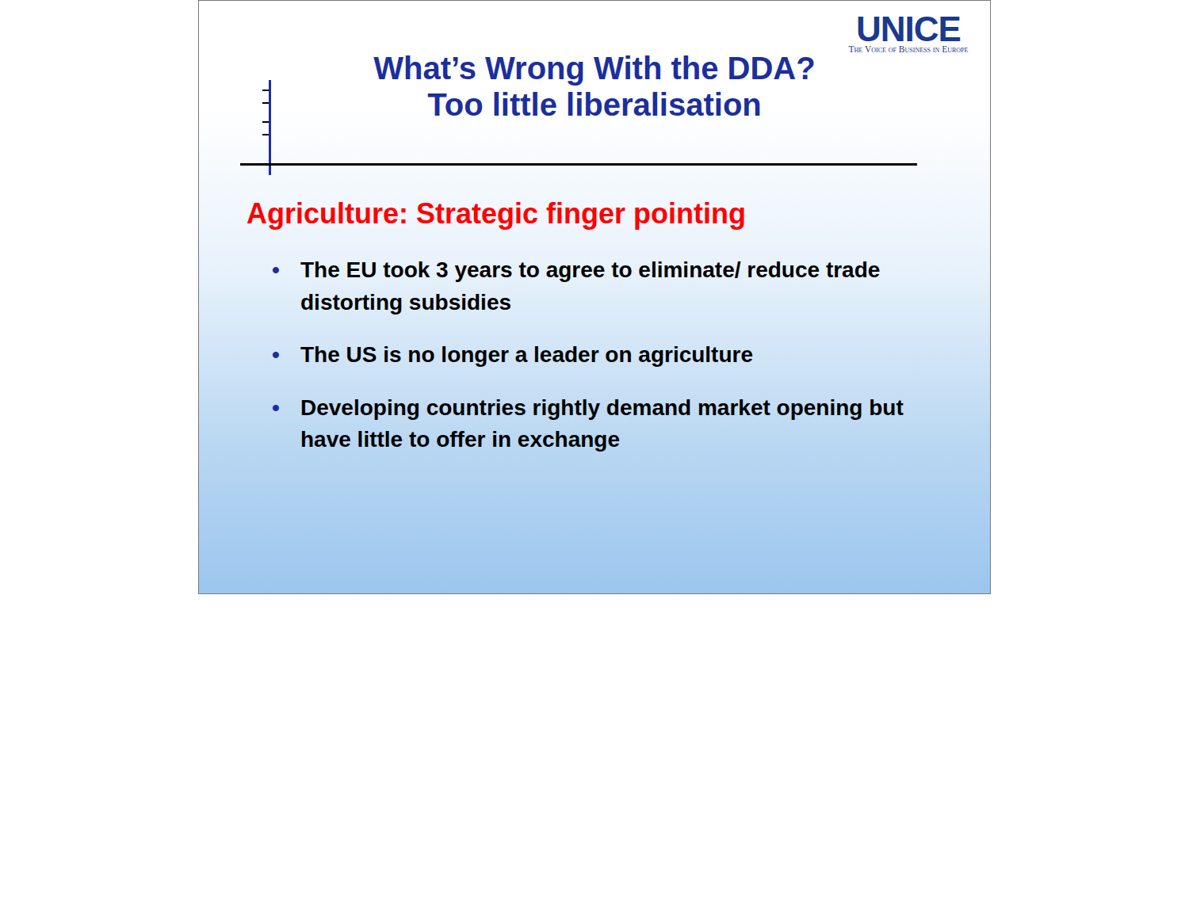UNICE
The Voice of Business in Europe
What’s Wrong With the DDA?
Too little liberalisation
Agriculture: Strategic finger pointing
The EU took 3 years to agree to eliminate/ reduce trade distorting subsidies
The US is no longer a leader on agriculture
Developing countries rightly demand market opening but have little to offer in exchange